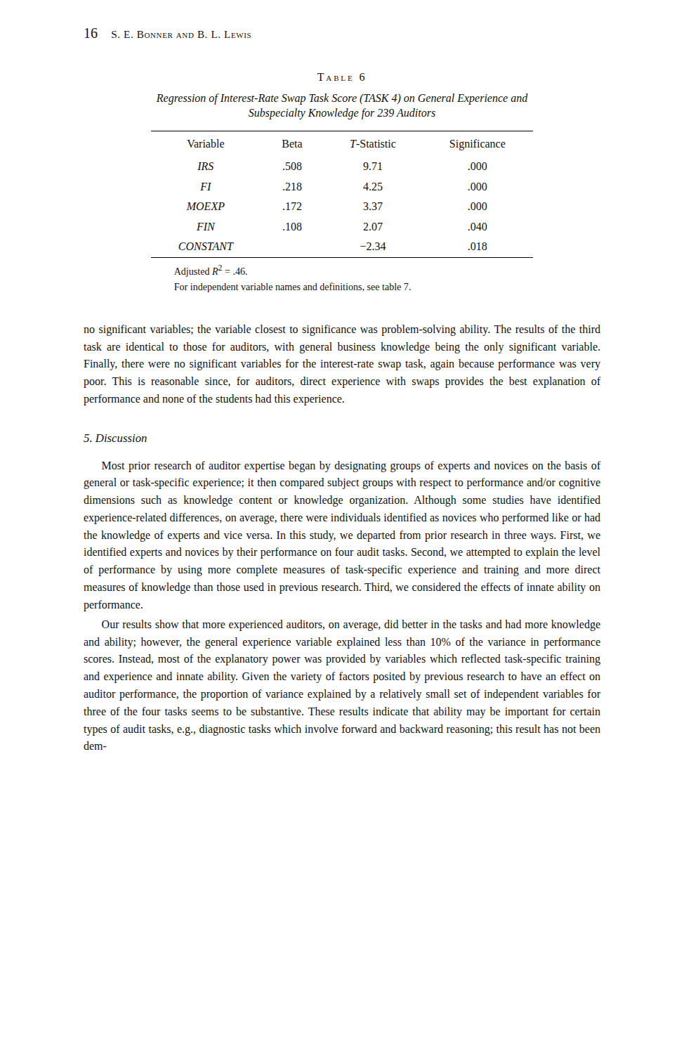16 S. E. Bonner and B. L. Lewis
Table 6
Regression of Interest-Rate Swap Task Score (TASK 4) on General Experience and Subspecialty Knowledge for 239 Auditors
| Variable | Beta | T -Statistic | Significance |
| --- | --- | --- | --- |
| IRS | .508 | 9.71 | .000 |
| FI | .218 | 4.25 | .000 |
| MOEXP | .172 | 3.37 | .000 |
| FIN | .108 | 2.07 | .040 |
| CONSTANT | | −2.34 | .018 |
Adjusted R2 = .46.
For independent variable names and definitions, see table 7.
no significant variables; the variable closest to significance was problem-solving ability. The results of the third task are identical to those for auditors, with general business knowledge being the only significant variable. Finally, there were no significant variables for the interest-rate swap task, again because performance was very poor. This is reasonable since, for auditors, direct experience with swaps provides the best explanation of performance and none of the students had this experience.
5. Discussion
Most prior research of auditor expertise began by designating groups of experts and novices on the basis of general or task-specific experience; it then compared subject groups with respect to performance and/or cognitive dimensions such as knowledge content or knowledge organization. Although some studies have identified experience-related differences, on average, there were individuals identified as novices who performed like or had the knowledge of experts and vice versa. In this study, we departed from prior research in three ways. First, we identified experts and novices by their performance on four audit tasks. Second, we attempted to explain the level of performance by using more complete measures of task-specific experience and training and more direct measures of knowledge than those used in previous research. Third, we considered the effects of innate ability on performance.
Our results show that more experienced auditors, on average, did better in the tasks and had more knowledge and ability; however, the general experience variable explained less than 10% of the variance in performance scores. Instead, most of the explanatory power was provided by variables which reflected task-specific training and experience and innate ability. Given the variety of factors posited by previous research to have an effect on auditor performance, the proportion of variance explained by a relatively small set of independent variables for three of the four tasks seems to be substantive. These results indicate that ability may be important for certain types of audit tasks, e.g., diagnostic tasks which involve forward and backward reasoning; this result has not been dem-